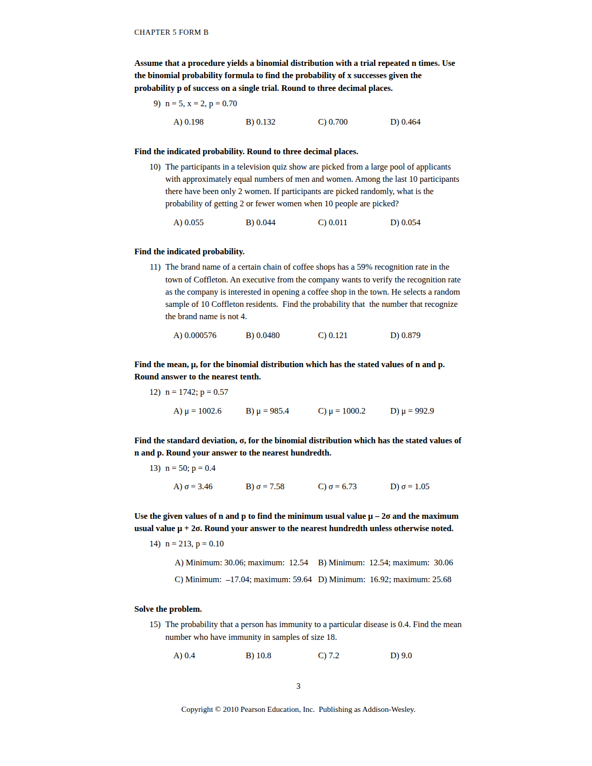CHAPTER 5 FORM B
Assume that a procedure yields a binomial distribution with a trial repeated n times. Use the binomial probability formula to find the probability of x successes given the probability p of success on a single trial. Round to three decimal places.
9)
n = 5, x = 2, p = 0.70
A) 0.198
B) 0.132
C) 0.700
D) 0.464
Find the indicated probability. Round to three decimal places.
10)
The participants in a television quiz show are picked from a large pool of applicants with approximately equal numbers of men and women. Among the last 10 participants there have been only 2 women. If participants are picked randomly, what is the probability of getting 2 or fewer women when 10 people are picked?
A) 0.055
B) 0.044
C) 0.011
D) 0.054
Find the indicated probability.
11)
The brand name of a certain chain of coffee shops has a 59% recognition rate in the town of Coffleton. An executive from the company wants to verify the recognition rate as the company is interested in opening a coffee shop in the town. He selects a random sample of 10 Coffleton residents. Find the probability that the number that recognize the brand name is not 4.
A) 0.000576
B) 0.0480
C) 0.121
D) 0.879
Find the mean, μ, for the binomial distribution which has the stated values of n and p. Round answer to the nearest tenth.
12)
n = 1742; p = 0.57
A) μ = 1002.6
B) μ = 985.4
C) μ = 1000.2
D) μ = 992.9
Find the standard deviation, σ, for the binomial distribution which has the stated values of n and p. Round your answer to the nearest hundredth.
13)
n = 50; p = 0.4
A) σ = 3.46
B) σ = 7.58
C) σ = 6.73
D) σ = 1.05
Use the given values of n and p to find the minimum usual value μ – 2σ and the maximum usual value μ + 2σ. Round your answer to the nearest hundredth unless otherwise noted.
14)
n = 213, p = 0.10
A) Minimum: 30.06; maximum: 12.54
B) Minimum: 12.54; maximum: 30.06
C) Minimum: –17.04; maximum: 59.64
D) Minimum: 16.92; maximum: 25.68
Solve the problem.
15)
The probability that a person has immunity to a particular disease is 0.4. Find the mean number who have immunity in samples of size 18.
A) 0.4
B) 10.8
C) 7.2
D) 9.0
3
Copyright © 2010 Pearson Education, Inc. Publishing as Addison-Wesley.